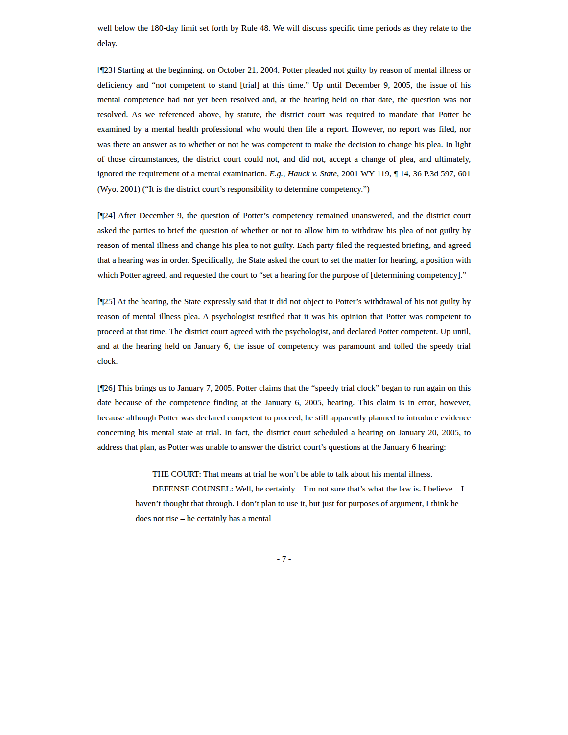well below the 180-day limit set forth by Rule 48. We will discuss specific time periods as they relate to the delay.
[¶23] Starting at the beginning, on October 21, 2004, Potter pleaded not guilty by reason of mental illness or deficiency and “not competent to stand [trial] at this time.” Up until December 9, 2005, the issue of his mental competence had not yet been resolved and, at the hearing held on that date, the question was not resolved. As we referenced above, by statute, the district court was required to mandate that Potter be examined by a mental health professional who would then file a report. However, no report was filed, nor was there an answer as to whether or not he was competent to make the decision to change his plea. In light of those circumstances, the district court could not, and did not, accept a change of plea, and ultimately, ignored the requirement of a mental examination. E.g., Hauck v. State, 2001 WY 119, ¶ 14, 36 P.3d 597, 601 (Wyo. 2001) (“It is the district court’s responsibility to determine competency.”)
[¶24] After December 9, the question of Potter’s competency remained unanswered, and the district court asked the parties to brief the question of whether or not to allow him to withdraw his plea of not guilty by reason of mental illness and change his plea to not guilty. Each party filed the requested briefing, and agreed that a hearing was in order. Specifically, the State asked the court to set the matter for hearing, a position with which Potter agreed, and requested the court to “set a hearing for the purpose of [determining competency].”
[¶25] At the hearing, the State expressly said that it did not object to Potter’s withdrawal of his not guilty by reason of mental illness plea. A psychologist testified that it was his opinion that Potter was competent to proceed at that time. The district court agreed with the psychologist, and declared Potter competent. Up until, and at the hearing held on January 6, the issue of competency was paramount and tolled the speedy trial clock.
[¶26] This brings us to January 7, 2005. Potter claims that the “speedy trial clock” began to run again on this date because of the competence finding at the January 6, 2005, hearing. This claim is in error, however, because although Potter was declared competent to proceed, he still apparently planned to introduce evidence concerning his mental state at trial. In fact, the district court scheduled a hearing on January 20, 2005, to address that plan, as Potter was unable to answer the district court’s questions at the January 6 hearing:
THE COURT: That means at trial he won’t be able to talk about his mental illness.
DEFENSE COUNSEL: Well, he certainly – I’m not sure that’s what the law is. I believe – I haven’t thought that through. I don’t plan to use it, but just for purposes of argument, I think he does not rise – he certainly has a mental
- 7 -